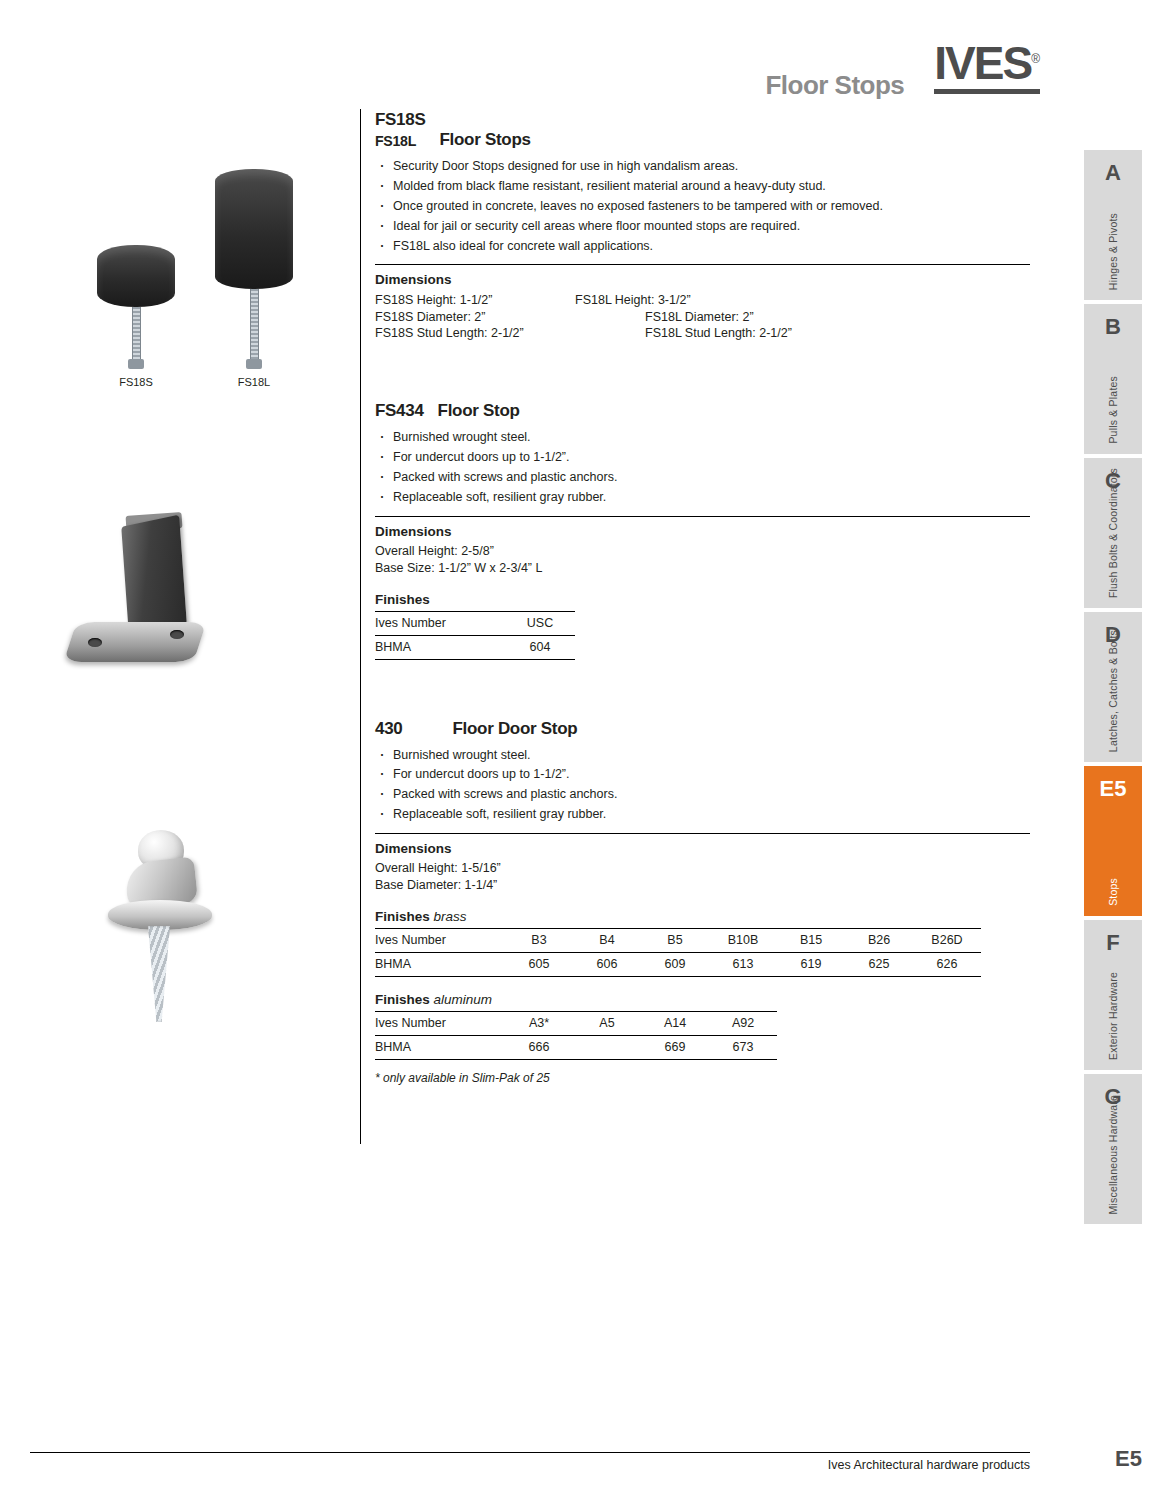Floor Stops
IVES®
AHinges & Pivots
BPulls & Plates
CFlush Bolts & Coordinators
DLatches, Catches & Bolts
E5 Stops
FExterior Hardware
GMiscellaneous Hardware
FS18S FS18L
FS18SFS18L
Floor Stops
Security Door Stops designed for use in high vandalism areas.
Molded from black flame resistant, resilient material around a heavy-duty stud.
Once grouted in concrete, leaves no exposed fasteners to be tampered with or removed.
Ideal for jail or security cell areas where floor mounted stops are required.
FS18L also ideal for concrete wall applications.
Dimensions
FS18S Height: 1-1/2”
FS18L Height: 3-1/2”
FS18S Diameter: 2”
FS18L Diameter: 2”
FS18S Stud Length: 2-1/2”
FS18L Stud Length: 2-1/2”
FS434
Floor Stop
Burnished wrought steel.
For undercut doors up to 1-1/2”.
Packed with screws and plastic anchors.
Replaceable soft, resilient gray rubber.
Dimensions
Overall Height: 2-5/8”
Base Size: 1-1/2” W x 2-3/4” L
Finishes
| Ives Number | USC |
| --- | --- |
| BHMA | 604 |
430
Floor Door Stop
Burnished wrought steel.
For undercut doors up to 1-1/2”.
Packed with screws and plastic anchors.
Replaceable soft, resilient gray rubber.
Dimensions
Overall Height: 1-5/16”
Base Diameter: 1-1/4”
Finishes brass
| Ives Number | B3 | B4 | B5 | B10B | B15 | B26 | B26D |
| --- | --- | --- | --- | --- | --- | --- | --- |
| BHMA | 605 | 606 | 609 | 613 | 619 | 625 | 626 |
Finishes aluminum
| Ives Number | A3* | A5 | A14 | A92 |
| --- | --- | --- | --- | --- |
| BHMA | 666 | | 669 | 673 |
* only available in Slim-Pak of 25
Ives Architectural hardware products
E5